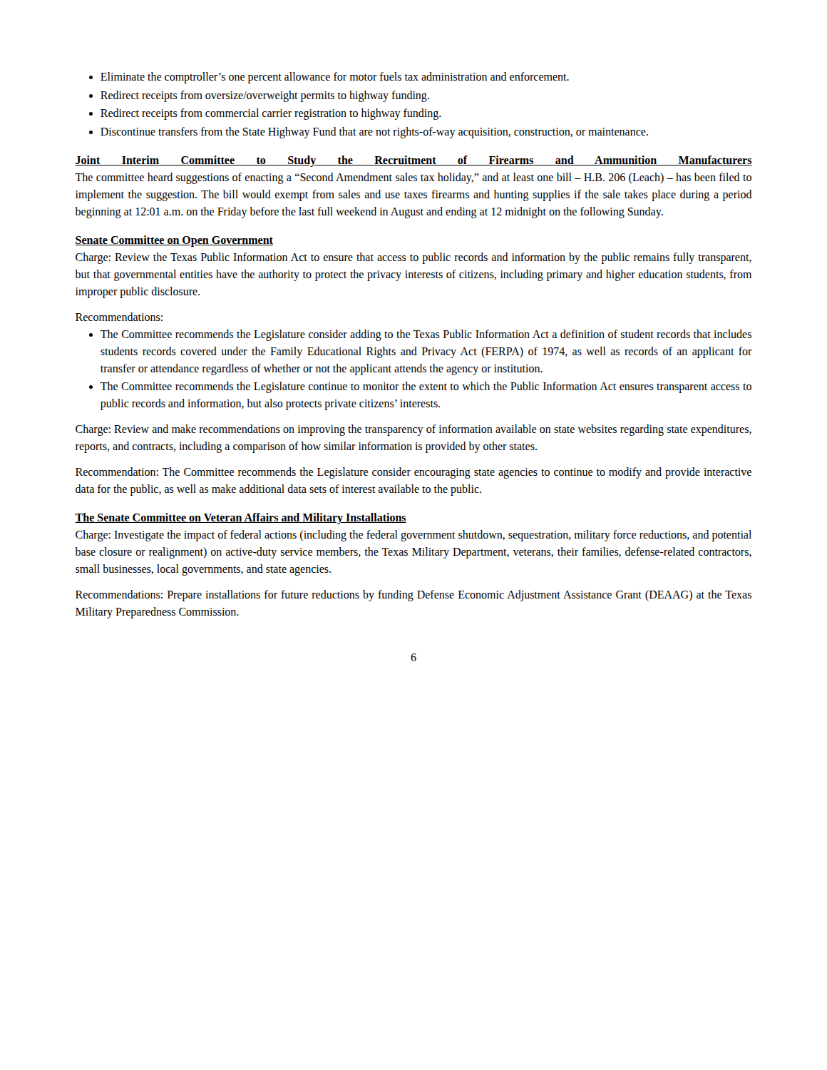Eliminate the comptroller’s one percent allowance for motor fuels tax administration and enforcement.
Redirect receipts from oversize/overweight permits to highway funding.
Redirect receipts from commercial carrier registration to highway funding.
Discontinue transfers from the State Highway Fund that are not rights-of-way acquisition, construction, or maintenance.
Joint Interim Committee to Study the Recruitment of Firearms and Ammunition Manufacturers
The committee heard suggestions of enacting a “Second Amendment sales tax holiday,” and at least one bill – H.B. 206 (Leach) – has been filed to implement the suggestion. The bill would exempt from sales and use taxes firearms and hunting supplies if the sale takes place during a period beginning at 12:01 a.m. on the Friday before the last full weekend in August and ending at 12 midnight on the following Sunday.
Senate Committee on Open Government
Charge: Review the Texas Public Information Act to ensure that access to public records and information by the public remains fully transparent, but that governmental entities have the authority to protect the privacy interests of citizens, including primary and higher education students, from improper public disclosure.
Recommendations:
The Committee recommends the Legislature consider adding to the Texas Public Information Act a definition of student records that includes students records covered under the Family Educational Rights and Privacy Act (FERPA) of 1974, as well as records of an applicant for transfer or attendance regardless of whether or not the applicant attends the agency or institution.
The Committee recommends the Legislature continue to monitor the extent to which the Public Information Act ensures transparent access to public records and information, but also protects private citizens’ interests.
Charge: Review and make recommendations on improving the transparency of information available on state websites regarding state expenditures, reports, and contracts, including a comparison of how similar information is provided by other states.
Recommendation: The Committee recommends the Legislature consider encouraging state agencies to continue to modify and provide interactive data for the public, as well as make additional data sets of interest available to the public.
The Senate Committee on Veteran Affairs and Military Installations
Charge: Investigate the impact of federal actions (including the federal government shutdown, sequestration, military force reductions, and potential base closure or realignment) on active-duty service members, the Texas Military Department, veterans, their families, defense-related contractors, small businesses, local governments, and state agencies.
Recommendations: Prepare installations for future reductions by funding Defense Economic Adjustment Assistance Grant (DEAAG) at the Texas Military Preparedness Commission.
6